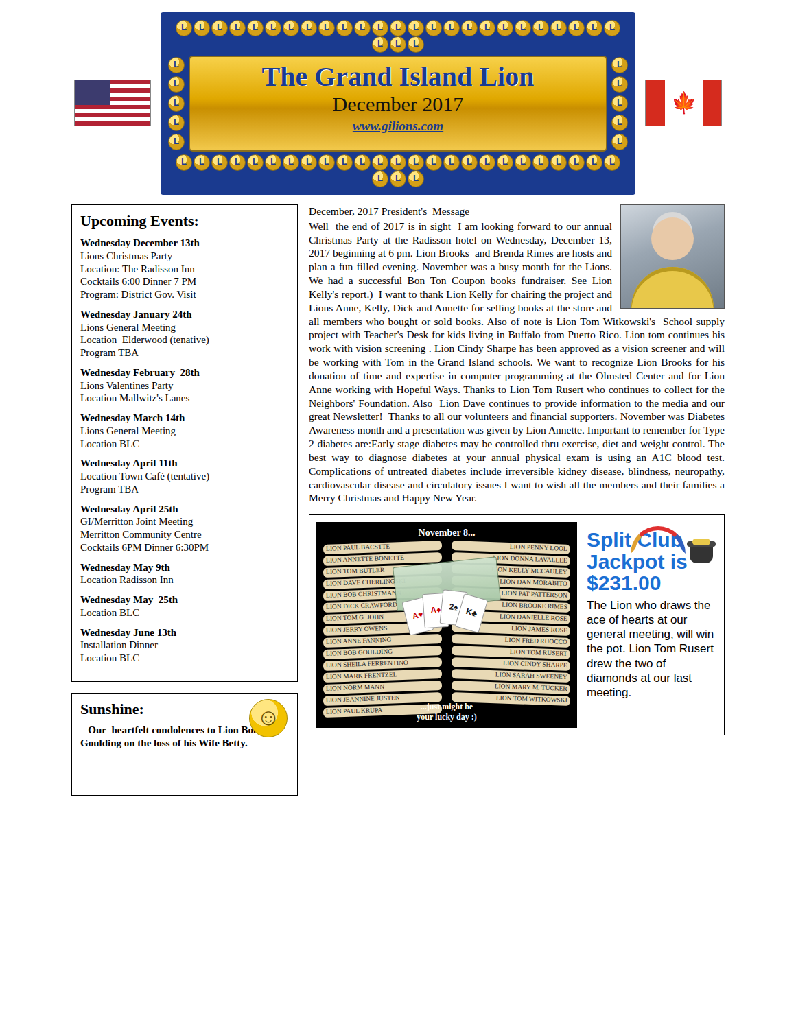The Grand Island Lion
December 2017
www.gilions.com
Upcoming Events:
Wednesday December 13th
Lions Christmas Party
Location: The Radisson Inn
Cocktails 6:00 Dinner 7 PM
Program: District Gov. Visit
Wednesday January 24th
Lions General Meeting
Location Elderwood (tenative)
Program TBA
Wednesday February 28th
Lions Valentines Party
Location Mallwitz's Lanes
Wednesday March 14th
Lions General Meeting
Location BLC
Wednesday April 11th
Location Town Café (tentative)
Program TBA
Wednesday April 25th
GI/Merritton Joint Meeting
Merritton Community Centre
Cocktails 6PM Dinner 6:30PM
Wednesday May 9th
Location Radisson Inn
Wednesday May 25th
Location BLC
Wednesday June 13th
Installation Dinner
Location BLC
Sunshine:
Our heartfelt condolences to Lion Bob Goulding on the loss of his Wife Betty.
December, 2017 President's Message
Well the end of 2017 is in sight I am looking forward to our annual Christmas Party at the Radisson hotel on Wednesday, December 13, 2017 beginning at 6 pm. Lion Brooks and Brenda Rimes are hosts and plan a fun filled evening. November was a busy month for the Lions. We had a successful Bon Ton Coupon books fundraiser. See Lion Kelly's report.) I want to thank Lion Kelly for chairing the project and Lions Anne, Kelly, Dick and Annette for selling books at the store and all members who bought or sold books. Also of note is Lion Tom Witkowski's School supply project with Teacher's Desk for kids living in Buffalo from Puerto Rico. Lion tom continues his work with vision screening . Lion Cindy Sharpe has been approved as a vision screener and will be working with Tom in the Grand Island schools. We want to recognize Lion Brooks for his donation of time and expertise in computer programming at the Olmsted Center and for Lion Anne working with Hopeful Ways. Thanks to Lion Tom Rusert who continues to collect for the Neighbors' Foundation. Also Lion Dave continues to provide information to the media and our great Newsletter! Thanks to all our volunteers and financial supporters. November was Diabetes Awareness month and a presentation was given by Lion Annette. Important to remember for Type 2 diabetes are:Early stage diabetes may be controlled thru exercise, diet and weight control. The best way to diagnose diabetes at your annual physical exam is using an A1C blood test. Complications of untreated diabetes include irreversible kidney disease, blindness, neuropathy, cardiovascular disease and circulatory issues I want to wish all the members and their families a Merry Christmas and Happy New Year.
November 8...
LION PAUL BACSTTE
LION ANNETTE BONETTE
LION TOM BUTLER
LION DAVE CHERLINGSKI
LION BOB CHRISTMANN
LION DICK CRAWFORD
LION TOM G. JOHN
LION JERRY OWENS
LION ANNE FANNING
LION BOB GOULDING
LION SHEILA FERRENTINO
LION MARK FRENTZEL
LION NORM MANN
LION JEANNINE JUSTEN
LION PAUL KRUPA
LION PENNY LOOL
LION DONNA LAVALLEE
LION KELLY MCCAULEY
LION DAN MORABITO
LION PAT PATTERSON
LION BROOKE RIMES
LION DANIELLE ROSE
LION JAMES ROSE
LION FRED RUOCCO
LION TOM RUSERT
LION CINDY SHARPE
LION SARAH SWEENEY
LION MARY M. TUCKER
LION TOM WITKOWSKI
A♥
A♦
2♠
K♣
...just might be
your lucky day :)
Split Club
Jackpot is $231.00
The Lion who draws the ace of hearts at our general meeting, will win the pot. Lion Tom Rusert drew the two of diamonds at our last meeting.